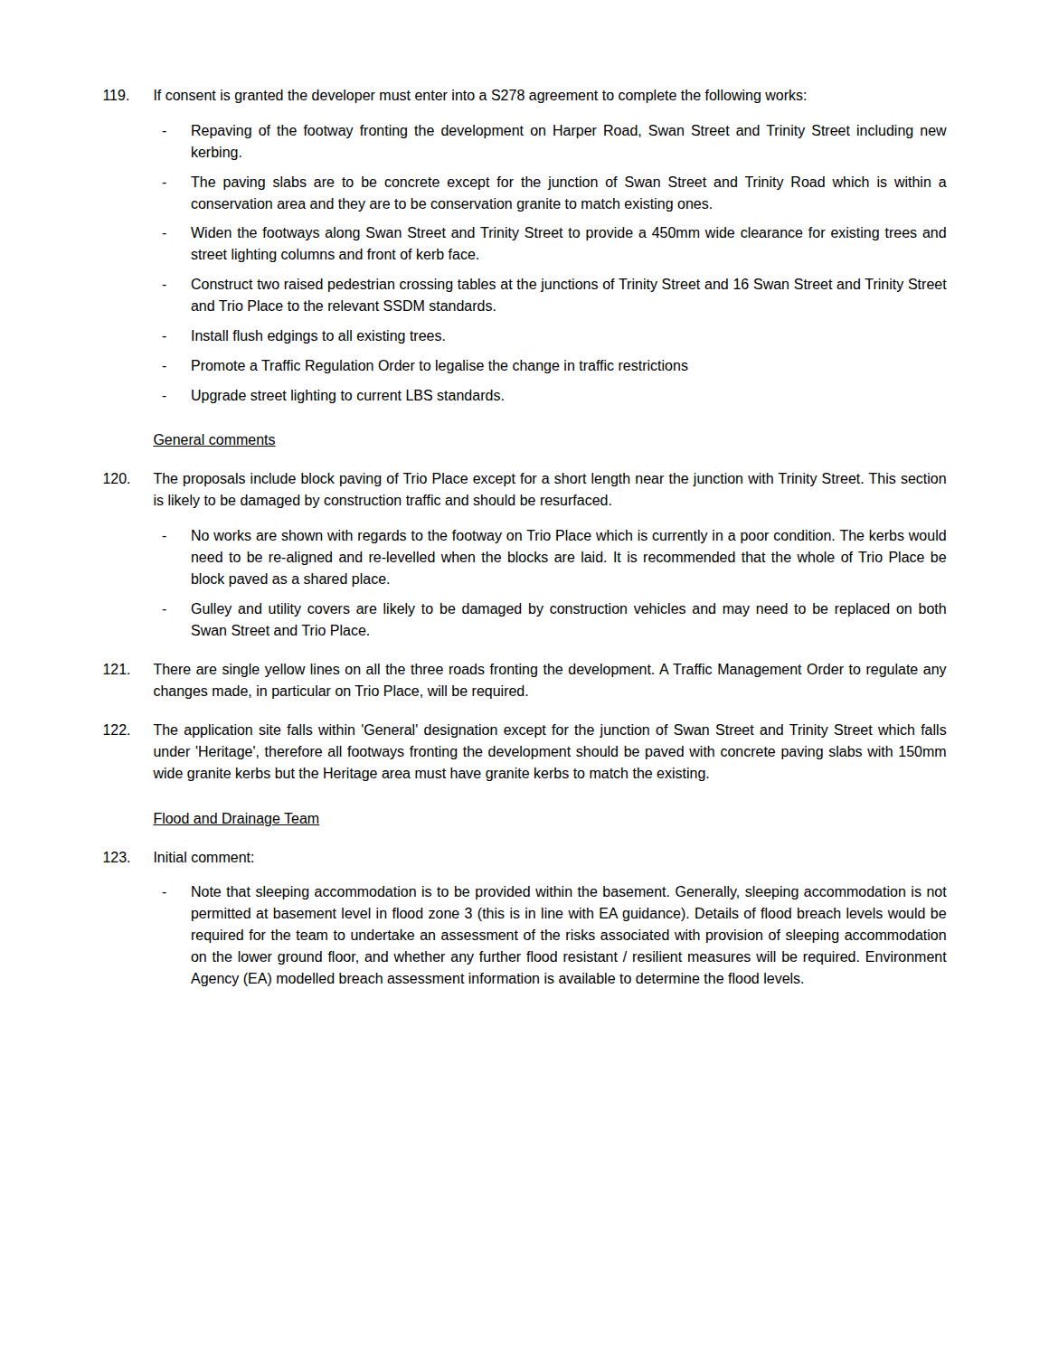119. If consent is granted the developer must enter into a S278 agreement to complete the following works:
Repaving of the footway fronting the development on Harper Road, Swan Street and Trinity Street including new kerbing.
The paving slabs are to be concrete except for the junction of Swan Street and Trinity Road which is within a conservation area and they are to be conservation granite to match existing ones.
Widen the footways along Swan Street and Trinity Street to provide a 450mm wide clearance for existing trees and street lighting columns and front of kerb face.
Construct two raised pedestrian crossing tables at the junctions of Trinity Street and 16 Swan Street and Trinity Street and Trio Place to the relevant SSDM standards.
Install flush edgings to all existing trees.
Promote a Traffic Regulation Order to legalise the change in traffic restrictions
Upgrade street lighting to current LBS standards.
General comments
120. The proposals include block paving of Trio Place except for a short length near the junction with Trinity Street. This section is likely to be damaged by construction traffic and should be resurfaced.
No works are shown with regards to the footway on Trio Place which is currently in a poor condition. The kerbs would need to be re-aligned and re-levelled when the blocks are laid. It is recommended that the whole of Trio Place be block paved as a shared place.
Gulley and utility covers are likely to be damaged by construction vehicles and may need to be replaced on both Swan Street and Trio Place.
121. There are single yellow lines on all the three roads fronting the development. A Traffic Management Order to regulate any changes made, in particular on Trio Place, will be required.
122. The application site falls within 'General' designation except for the junction of Swan Street and Trinity Street which falls under 'Heritage', therefore all footways fronting the development should be paved with concrete paving slabs with 150mm wide granite kerbs but the Heritage area must have granite kerbs to match the existing.
Flood and Drainage Team
123. Initial comment:
Note that sleeping accommodation is to be provided within the basement. Generally, sleeping accommodation is not permitted at basement level in flood zone 3 (this is in line with EA guidance). Details of flood breach levels would be required for the team to undertake an assessment of the risks associated with provision of sleeping accommodation on the lower ground floor, and whether any further flood resistant / resilient measures will be required. Environment Agency (EA) modelled breach assessment information is available to determine the flood levels.